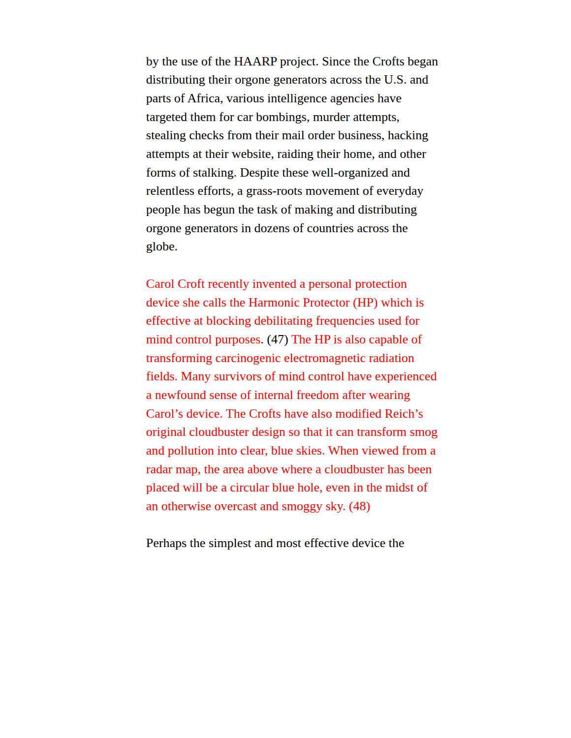by the use of the HAARP project. Since the Crofts began distributing their orgone generators across the U.S. and parts of Africa, various intelligence agencies have targeted them for car bombings, murder attempts, stealing checks from their mail order business, hacking attempts at their website, raiding their home, and other forms of stalking. Despite these well-organized and relentless efforts, a grass-roots movement of everyday people has begun the task of making and distributing orgone generators in dozens of countries across the globe.
Carol Croft recently invented a personal protection device she calls the Harmonic Protector (HP) which is effective at blocking debilitating frequencies used for mind control purposes. (47) The HP is also capable of transforming carcinogenic electromagnetic radiation fields. Many survivors of mind control have experienced a newfound sense of internal freedom after wearing Carol’s device. The Crofts have also modified Reich’s original cloudbuster design so that it can transform smog and pollution into clear, blue skies. When viewed from a radar map, the area above where a cloudbuster has been placed will be a circular blue hole, even in the midst of an otherwise overcast and smoggy sky. (48)
Perhaps the simplest and most effective device the